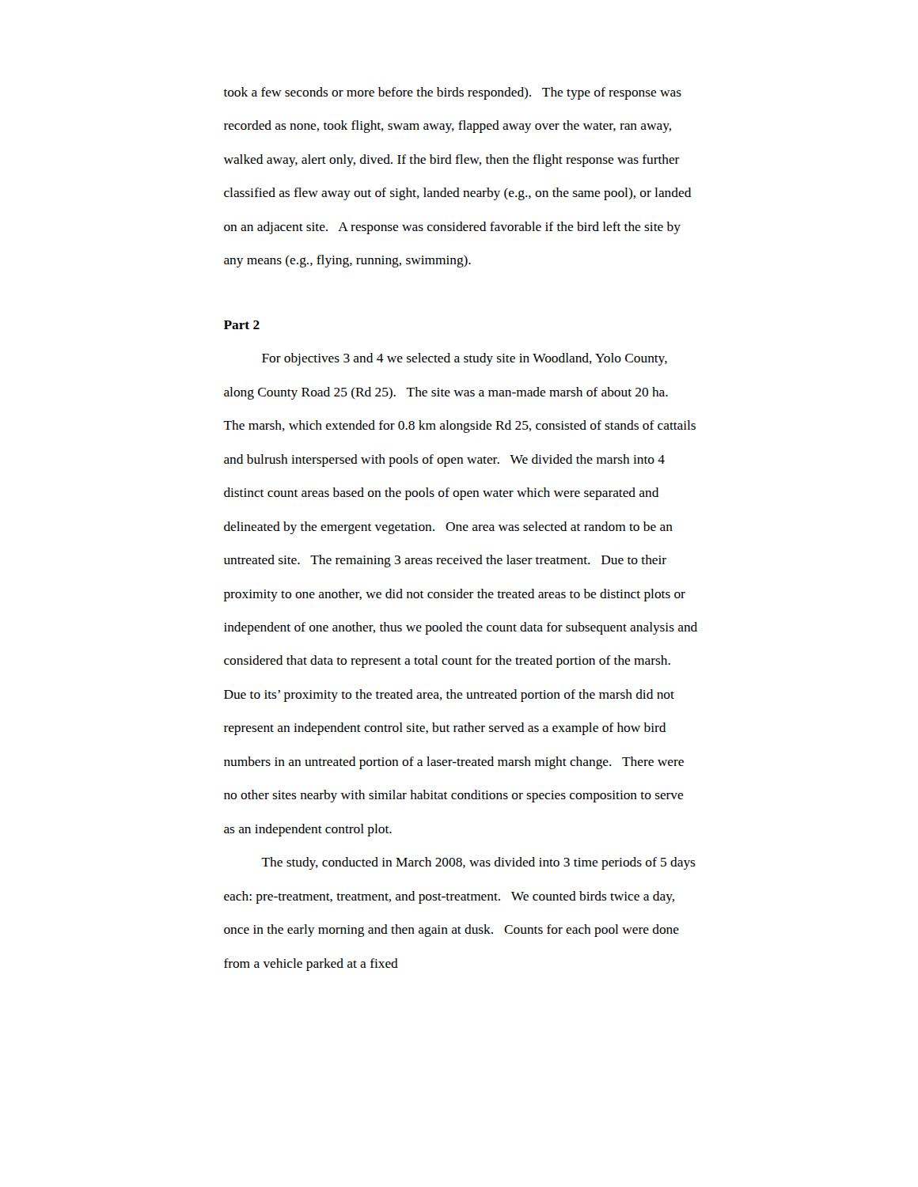took a few seconds or more before the birds responded). The type of response was recorded as none, took flight, swam away, flapped away over the water, ran away, walked away, alert only, dived. If the bird flew, then the flight response was further classified as flew away out of sight, landed nearby (e.g., on the same pool), or landed on an adjacent site. A response was considered favorable if the bird left the site by any means (e.g., flying, running, swimming).
Part 2
For objectives 3 and 4 we selected a study site in Woodland, Yolo County, along County Road 25 (Rd 25). The site was a man-made marsh of about 20 ha. The marsh, which extended for 0.8 km alongside Rd 25, consisted of stands of cattails and bulrush interspersed with pools of open water. We divided the marsh into 4 distinct count areas based on the pools of open water which were separated and delineated by the emergent vegetation. One area was selected at random to be an untreated site. The remaining 3 areas received the laser treatment. Due to their proximity to one another, we did not consider the treated areas to be distinct plots or independent of one another, thus we pooled the count data for subsequent analysis and considered that data to represent a total count for the treated portion of the marsh. Due to its’ proximity to the treated area, the untreated portion of the marsh did not represent an independent control site, but rather served as a example of how bird numbers in an untreated portion of a laser-treated marsh might change. There were no other sites nearby with similar habitat conditions or species composition to serve as an independent control plot.
The study, conducted in March 2008, was divided into 3 time periods of 5 days each: pre-treatment, treatment, and post-treatment. We counted birds twice a day, once in the early morning and then again at dusk. Counts for each pool were done from a vehicle parked at a fixed